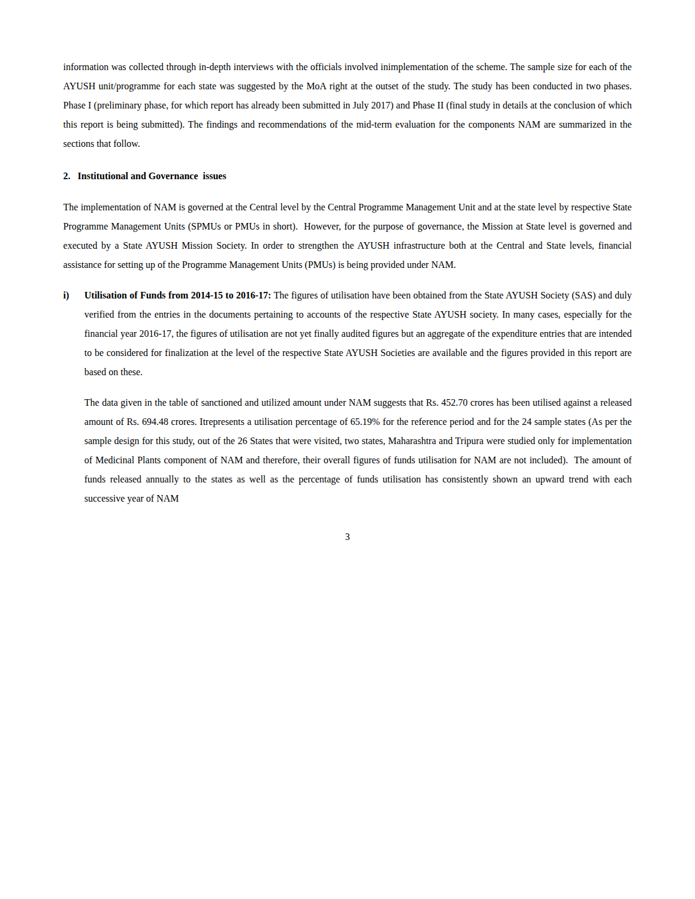information was collected through in-depth interviews with the officials involved inimplementation of the scheme. The sample size for each of the AYUSH unit/programme for each state was suggested by the MoA right at the outset of the study. The study has been conducted in two phases. Phase I (preliminary phase, for which report has already been submitted in July 2017) and Phase II (final study in details at the conclusion of which this report is being submitted). The findings and recommendations of the mid-term evaluation for the components NAM are summarized in the sections that follow.
2. Institutional and Governance issues
The implementation of NAM is governed at the Central level by the Central Programme Management Unit and at the state level by respective State Programme Management Units (SPMUs or PMUs in short). However, for the purpose of governance, the Mission at State level is governed and executed by a State AYUSH Mission Society. In order to strengthen the AYUSH infrastructure both at the Central and State levels, financial assistance for setting up of the Programme Management Units (PMUs) is being provided under NAM.
i)
Utilisation of Funds from 2014-15 to 2016-17: The figures of utilisation have been obtained from the State AYUSH Society (SAS) and duly verified from the entries in the documents pertaining to accounts of the respective State AYUSH society. In many cases, especially for the financial year 2016-17, the figures of utilisation are not yet finally audited figures but an aggregate of the expenditure entries that are intended to be considered for finalization at the level of the respective State AYUSH Societies are available and the figures provided in this report are based on these.
The data given in the table of sanctioned and utilized amount under NAM suggests that Rs. 452.70 crores has been utilised against a released amount of Rs. 694.48 crores. Itrepresents a utilisation percentage of 65.19% for the reference period and for the 24 sample states (As per the sample design for this study, out of the 26 States that were visited, two states, Maharashtra and Tripura were studied only for implementation of Medicinal Plants component of NAM and therefore, their overall figures of funds utilisation for NAM are not included). The amount of funds released annually to the states as well as the percentage of funds utilisation has consistently shown an upward trend with each successive year of NAM
3